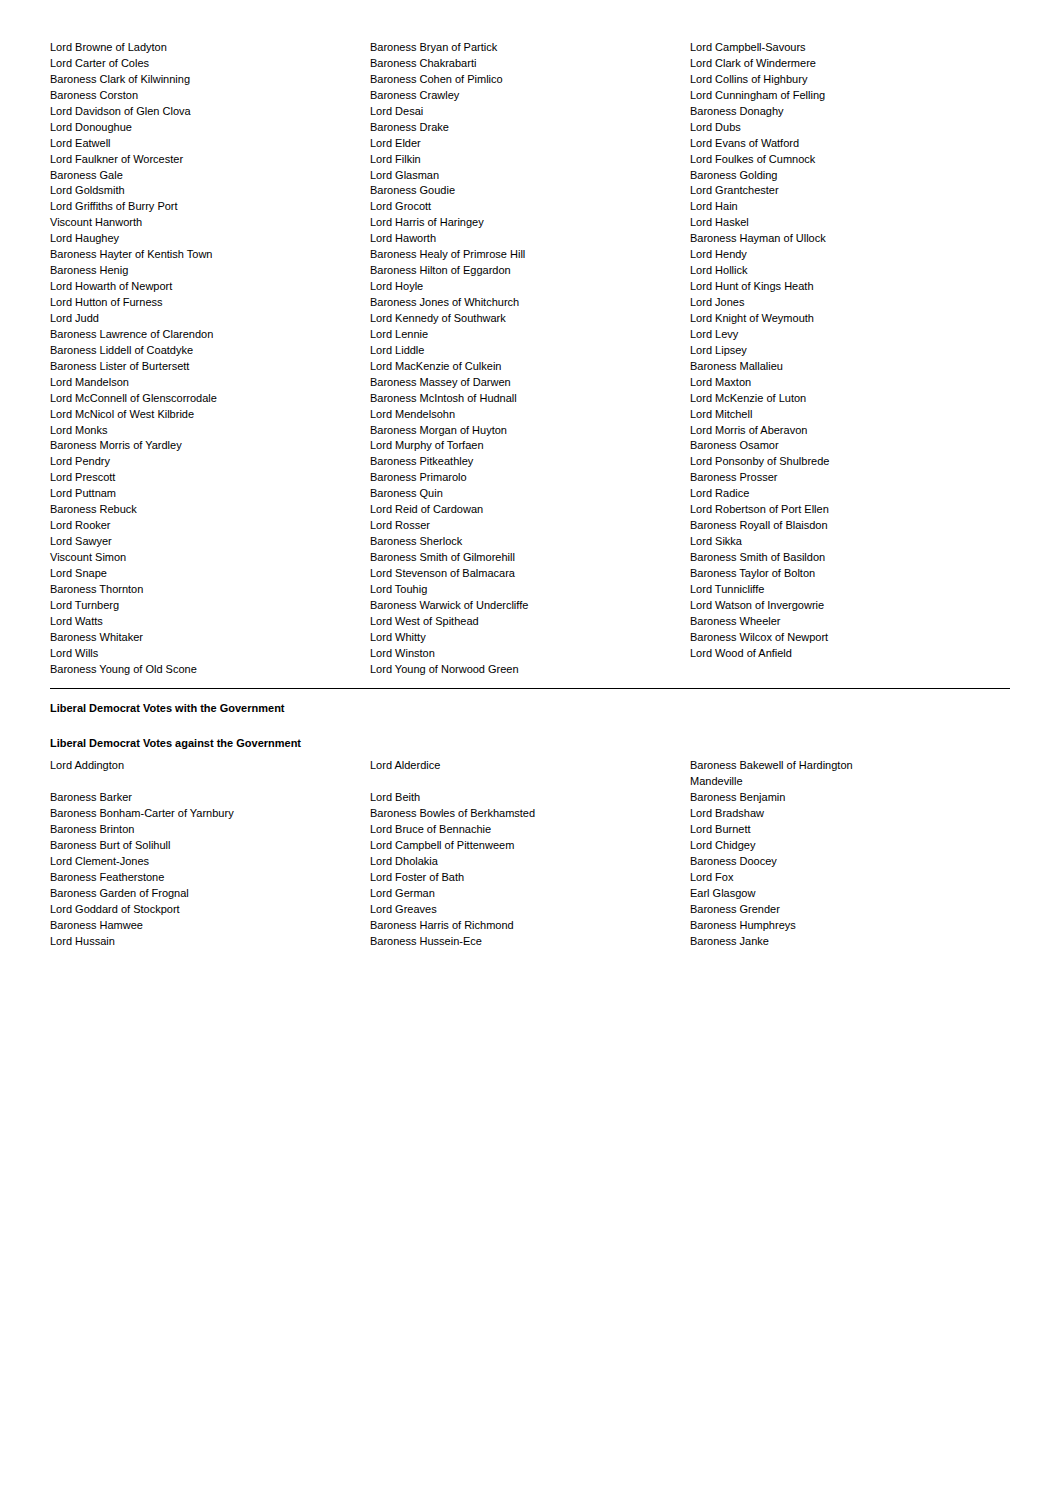| Lord Browne of Ladyton | Baroness Bryan of Partick | Lord Campbell-Savours |
| Lord Carter of Coles | Baroness Chakrabarti | Lord Clark of Windermere |
| Baroness Clark of Kilwinning | Baroness Cohen of Pimlico | Lord Collins of Highbury |
| Baroness Corston | Baroness Crawley | Lord Cunningham of Felling |
| Lord Davidson of Glen Clova | Lord Desai | Baroness Donaghy |
| Lord Donoughue | Baroness Drake | Lord Dubs |
| Lord Eatwell | Lord Elder | Lord Evans of Watford |
| Lord Faulkner of Worcester | Lord Filkin | Lord Foulkes of Cumnock |
| Baroness Gale | Lord Glasman | Baroness Golding |
| Lord Goldsmith | Baroness Goudie | Lord Grantchester |
| Lord Griffiths of Burry Port | Lord Grocott | Lord Hain |
| Viscount Hanworth | Lord Harris of Haringey | Lord Haskel |
| Lord Haughey | Lord Haworth | Baroness Hayman of Ullock |
| Baroness Hayter of Kentish Town | Baroness Healy of Primrose Hill | Lord Hendy |
| Baroness Henig | Baroness Hilton of Eggardon | Lord Hollick |
| Lord Howarth of Newport | Lord Hoyle | Lord Hunt of Kings Heath |
| Lord Hutton of Furness | Baroness Jones of Whitchurch | Lord Jones |
| Lord Judd | Lord Kennedy of Southwark | Lord Knight of Weymouth |
| Baroness Lawrence of Clarendon | Lord Lennie | Lord Levy |
| Baroness Liddell of Coatdyke | Lord Liddle | Lord Lipsey |
| Baroness Lister of Burtersett | Lord MacKenzie of Culkein | Baroness Mallalieu |
| Lord Mandelson | Baroness Massey of Darwen | Lord Maxton |
| Lord McConnell of Glenscorrodale | Baroness McIntosh of Hudnall | Lord McKenzie of Luton |
| Lord McNicol of West Kilbride | Lord Mendelsohn | Lord Mitchell |
| Lord Monks | Baroness Morgan of Huyton | Lord Morris of Aberavon |
| Baroness Morris of Yardley | Lord Murphy of Torfaen | Baroness Osamor |
| Lord Pendry | Baroness Pitkeathley | Lord Ponsonby of Shulbrede |
| Lord Prescott | Baroness Primarolo | Baroness Prosser |
| Lord Puttnam | Baroness Quin | Lord Radice |
| Baroness Rebuck | Lord Reid of Cardowan | Lord Robertson of Port Ellen |
| Lord Rooker | Lord Rosser | Baroness Royall of Blaisdon |
| Lord Sawyer | Baroness Sherlock | Lord Sikka |
| Viscount Simon | Baroness Smith of Gilmorehill | Baroness Smith of Basildon |
| Lord Snape | Lord Stevenson of Balmacara | Baroness Taylor of Bolton |
| Baroness Thornton | Lord Touhig | Lord Tunnicliffe |
| Lord Turnberg | Baroness Warwick of Undercliffe | Lord Watson of Invergowrie |
| Lord Watts | Lord West of Spithead | Baroness Wheeler |
| Baroness Whitaker | Lord Whitty | Baroness Wilcox of Newport |
| Lord Wills | Lord Winston | Lord Wood of Anfield |
| Baroness Young of Old Scone | Lord Young of Norwood Green | |
Liberal Democrat Votes with the Government
Liberal Democrat Votes against the Government
| Lord Addington | Lord Alderdice | Baroness Bakewell of Hardington Mandeville |
| Baroness Barker | Lord Beith | Baroness Benjamin |
| Baroness Bonham-Carter of Yarnbury | Baroness Bowles of Berkhamsted | Lord Bradshaw |
| Baroness Brinton | Lord Bruce of Bennachie | Lord Burnett |
| Baroness Burt of Solihull | Lord Campbell of Pittenweem | Lord Chidgey |
| Lord Clement-Jones | Lord Dholakia | Baroness Doocey |
| Baroness Featherstone | Lord Foster of Bath | Lord Fox |
| Baroness Garden of Frognal | Lord German | Earl Glasgow |
| Lord Goddard of Stockport | Lord Greaves | Baroness Grender |
| Baroness Hamwee | Baroness Harris of Richmond | Baroness Humphreys |
| Lord Hussain | Baroness Hussein-Ece | Baroness Janke |